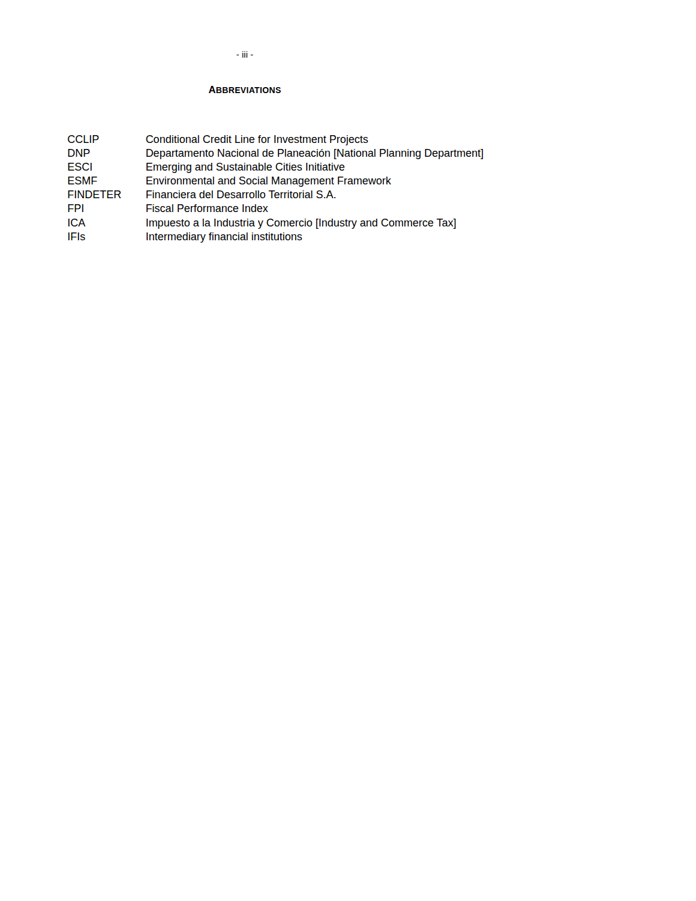- iii -
ABBREVIATIONS
| CCLIP | Conditional Credit Line for Investment Projects |
| DNP | Departamento Nacional de Planeación [National Planning Department] |
| ESCI | Emerging and Sustainable Cities Initiative |
| ESMF | Environmental and Social Management Framework |
| FINDETER | Financiera del Desarrollo Territorial S.A. |
| FPI | Fiscal Performance Index |
| ICA | Impuesto a la Industria y Comercio [Industry and Commerce Tax] |
| IFIs | Intermediary financial institutions |